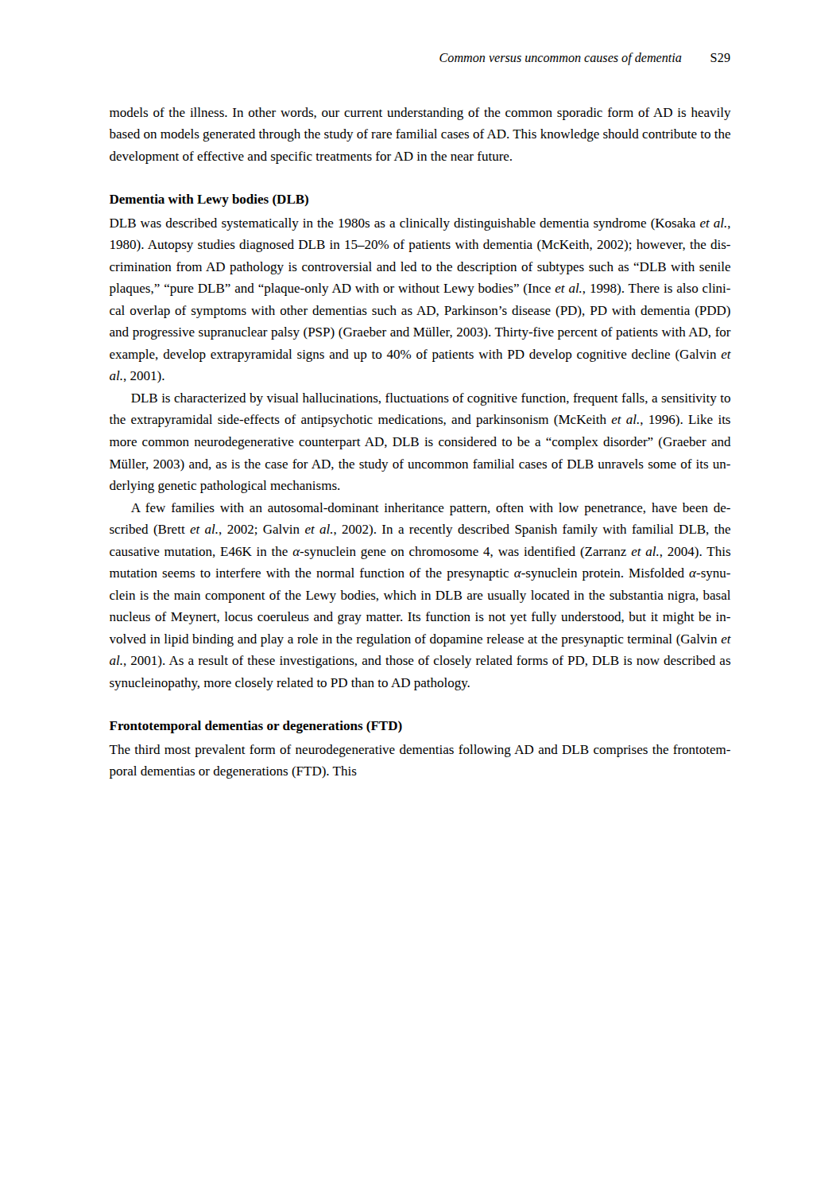Common versus uncommon causes of dementia S29
models of the illness. In other words, our current understanding of the common sporadic form of AD is heavily based on models generated through the study of rare familial cases of AD. This knowledge should contribute to the development of effective and specific treatments for AD in the near future.
Dementia with Lewy bodies (DLB)
DLB was described systematically in the 1980s as a clinically distinguishable dementia syndrome (Kosaka et al., 1980). Autopsy studies diagnosed DLB in 15–20% of patients with dementia (McKeith, 2002); however, the discrimination from AD pathology is controversial and led to the description of subtypes such as “DLB with senile plaques,” “pure DLB” and “plaque-only AD with or without Lewy bodies” (Ince et al., 1998). There is also clinical overlap of symptoms with other dementias such as AD, Parkinson’s disease (PD), PD with dementia (PDD) and progressive supranuclear palsy (PSP) (Graeber and Müller, 2003). Thirty-five percent of patients with AD, for example, develop extrapyramidal signs and up to 40% of patients with PD develop cognitive decline (Galvin et al., 2001).
DLB is characterized by visual hallucinations, fluctuations of cognitive function, frequent falls, a sensitivity to the extrapyramidal side-effects of antipsychotic medications, and parkinsonism (McKeith et al., 1996). Like its more common neurodegenerative counterpart AD, DLB is considered to be a “complex disorder” (Graeber and Müller, 2003) and, as is the case for AD, the study of uncommon familial cases of DLB unravels some of its underlying genetic pathological mechanisms.
A few families with an autosomal-dominant inheritance pattern, often with low penetrance, have been described (Brett et al., 2002; Galvin et al., 2002). In a recently described Spanish family with familial DLB, the causative mutation, E46K in the α-synuclein gene on chromosome 4, was identified (Zarranz et al., 2004). This mutation seems to interfere with the normal function of the presynaptic α-synuclein protein. Misfolded α-synuclein is the main component of the Lewy bodies, which in DLB are usually located in the substantia nigra, basal nucleus of Meynert, locus coeruleus and gray matter. Its function is not yet fully understood, but it might be involved in lipid binding and play a role in the regulation of dopamine release at the presynaptic terminal (Galvin et al., 2001). As a result of these investigations, and those of closely related forms of PD, DLB is now described as synucleinopathy, more closely related to PD than to AD pathology.
Frontotemporal dementias or degenerations (FTD)
The third most prevalent form of neurodegenerative dementias following AD and DLB comprises the frontotemporal dementias or degenerations (FTD). This